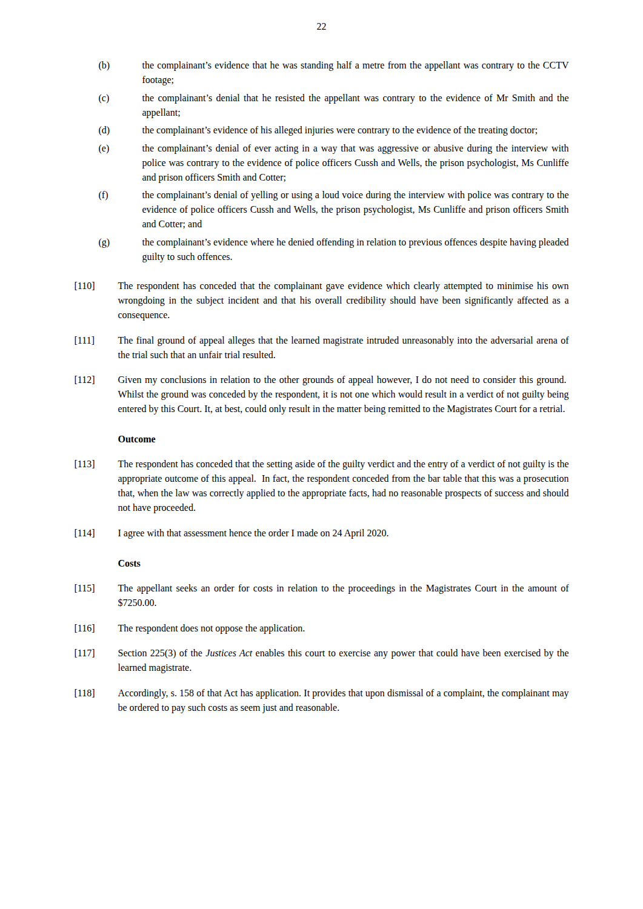22
(b) the complainant’s evidence that he was standing half a metre from the appellant was contrary to the CCTV footage;
(c) the complainant’s denial that he resisted the appellant was contrary to the evidence of Mr Smith and the appellant;
(d) the complainant’s evidence of his alleged injuries were contrary to the evidence of the treating doctor;
(e) the complainant’s denial of ever acting in a way that was aggressive or abusive during the interview with police was contrary to the evidence of police officers Cussh and Wells, the prison psychologist, Ms Cunliffe and prison officers Smith and Cotter;
(f) the complainant’s denial of yelling or using a loud voice during the interview with police was contrary to the evidence of police officers Cussh and Wells, the prison psychologist, Ms Cunliffe and prison officers Smith and Cotter; and
(g) the complainant’s evidence where he denied offending in relation to previous offences despite having pleaded guilty to such offences.
[110] The respondent has conceded that the complainant gave evidence which clearly attempted to minimise his own wrongdoing in the subject incident and that his overall credibility should have been significantly affected as a consequence.
[111] The final ground of appeal alleges that the learned magistrate intruded unreasonably into the adversarial arena of the trial such that an unfair trial resulted.
[112] Given my conclusions in relation to the other grounds of appeal however, I do not need to consider this ground. Whilst the ground was conceded by the respondent, it is not one which would result in a verdict of not guilty being entered by this Court. It, at best, could only result in the matter being remitted to the Magistrates Court for a retrial.
Outcome
[113] The respondent has conceded that the setting aside of the guilty verdict and the entry of a verdict of not guilty is the appropriate outcome of this appeal. In fact, the respondent conceded from the bar table that this was a prosecution that, when the law was correctly applied to the appropriate facts, had no reasonable prospects of success and should not have proceeded.
[114] I agree with that assessment hence the order I made on 24 April 2020.
Costs
[115] The appellant seeks an order for costs in relation to the proceedings in the Magistrates Court in the amount of $7250.00.
[116] The respondent does not oppose the application.
[117] Section 225(3) of the Justices Act enables this court to exercise any power that could have been exercised by the learned magistrate.
[118] Accordingly, s. 158 of that Act has application. It provides that upon dismissal of a complaint, the complainant may be ordered to pay such costs as seem just and reasonable.